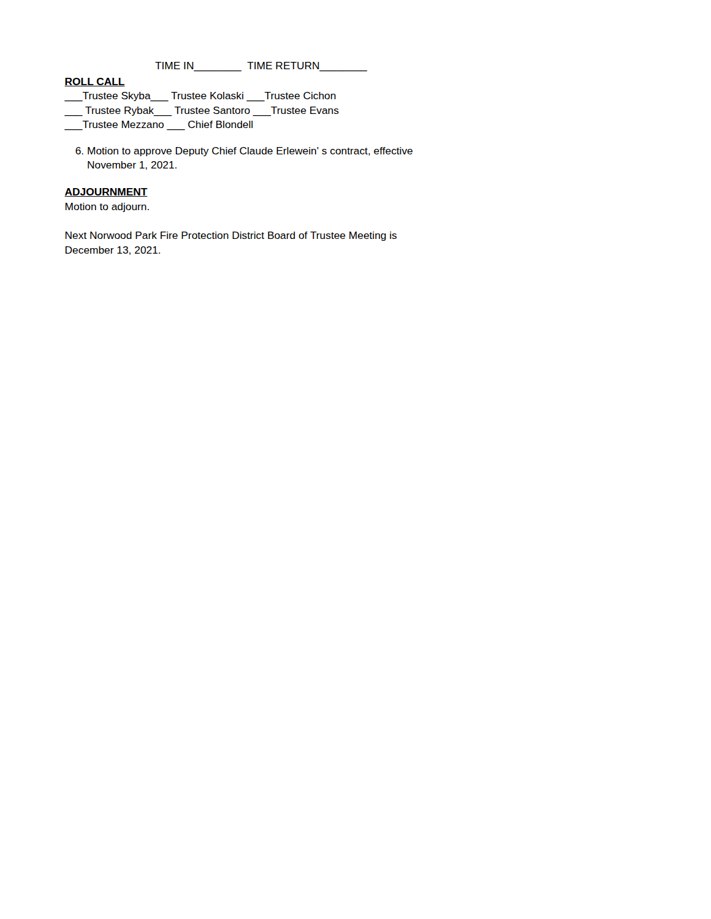TIME IN________ TIME RETURN________
ROLL CALL
___Trustee Skyba___ Trustee Kolaski ___Trustee Cichon
___ Trustee Rybak___ Trustee Santoro ___Trustee Evans
___Trustee Mezzano ___ Chief Blondell
Motion to approve Deputy Chief Claude Erlewein' s contract, effective November 1, 2021.
ADJOURNMENT
Motion to adjourn.
Next Norwood Park Fire Protection District Board of Trustee Meeting is December 13, 2021.